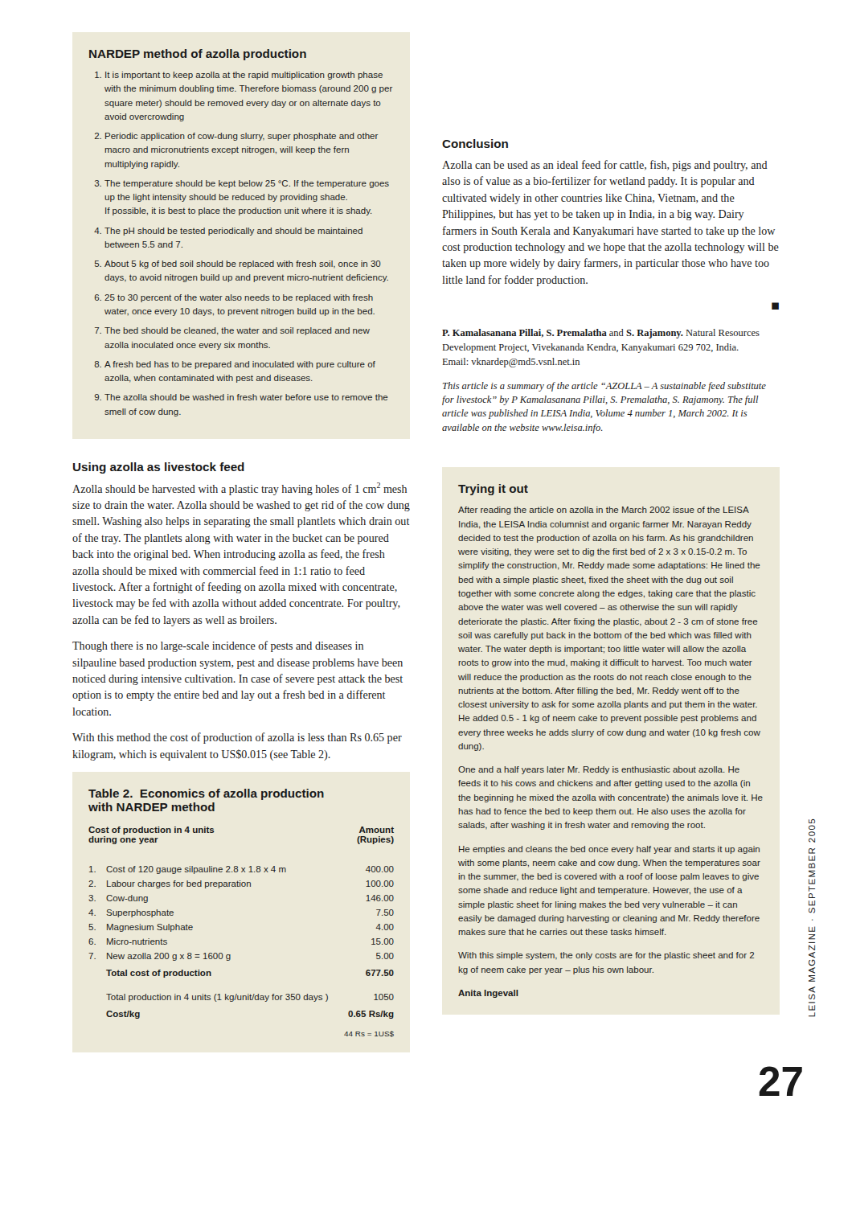NARDEP method of azolla production
It is important to keep azolla at the rapid multiplication growth phase with the minimum doubling time. Therefore biomass (around 200 g per square meter) should be removed every day or on alternate days to avoid overcrowding
Periodic application of cow-dung slurry, super phosphate and other macro and micronutrients except nitrogen, will keep the fern multiplying rapidly.
The temperature should be kept below 25 °C. If the temperature goes up the light intensity should be reduced by providing shade.
If possible, it is best to place the production unit where it is shady.
The pH should be tested periodically and should be maintained between 5.5 and 7.
About 5 kg of bed soil should be replaced with fresh soil, once in 30 days, to avoid nitrogen build up and prevent micro-nutrient deficiency.
25 to 30 percent of the water also needs to be replaced with fresh water, once every 10 days, to prevent nitrogen build up in the bed.
The bed should be cleaned, the water and soil replaced and new azolla inoculated once every six months.
A fresh bed has to be prepared and inoculated with pure culture of azolla, when contaminated with pest and diseases.
The azolla should be washed in fresh water before use to remove the smell of cow dung.
Using azolla as livestock feed
Azolla should be harvested with a plastic tray having holes of 1 cm2 mesh size to drain the water. Azolla should be washed to get rid of the cow dung smell. Washing also helps in separating the small plantlets which drain out of the tray. The plantlets along with water in the bucket can be poured back into the original bed. When introducing azolla as feed, the fresh azolla should be mixed with commercial feed in 1:1 ratio to feed livestock. After a fortnight of feeding on azolla mixed with concentrate, livestock may be fed with azolla without added concentrate. For poultry, azolla can be fed to layers as well as broilers.
Though there is no large-scale incidence of pests and diseases in silpauline based production system, pest and disease problems have been noticed during intensive cultivation. In case of severe pest attack the best option is to empty the entire bed and lay out a fresh bed in a different location.
With this method the cost of production of azolla is less than Rs 0.65 per kilogram, which is equivalent to US$0.015 (see Table 2).
Table 2. Economics of azolla production
with NARDEP method
| Cost of production in 4 units during one year | Amount (Rupies) |
| --- | --- |
| 1. | Cost of 120 gauge silpauline 2.8 x 1.8 x 4 m | 400.00 |
| 2. | Labour charges for bed preparation | 100.00 |
| 3. | Cow-dung | 146.00 |
| 4. | Superphosphate | 7.50 |
| 5. | Magnesium Sulphate | 4.00 |
| 6. | Micro-nutrients | 15.00 |
| 7. | New azolla 200 g x 8 = 1600 g | 5.00 |
| | Total cost of production | 677.50 |
| | Total production in 4 units (1 kg/unit/day for 350 days ) | 1050 |
| | Cost/kg | 0.65 Rs/kg |
44 Rs = 1US$
Conclusion
Azolla can be used as an ideal feed for cattle, fish, pigs and poultry, and also is of value as a bio-fertilizer for wetland paddy. It is popular and cultivated widely in other countries like China, Vietnam, and the Philippines, but has yet to be taken up in India, in a big way. Dairy farmers in South Kerala and Kanyakumari have started to take up the low cost production technology and we hope that the azolla technology will be taken up more widely by dairy farmers, in particular those who have too little land for fodder production.
■
P. Kamalasanana Pillai, S. Premalatha and S. Rajamony. Natural Resources Development Project, Vivekananda Kendra, Kanyakumari 629 702, India.
Email: vknardep@md5.vsnl.net.in
This article is a summary of the article “AZOLLA – A sustainable feed substitute for livestock” by P Kamalasanana Pillai, S. Premalatha, S. Rajamony. The full article was published in LEISA India, Volume 4 number 1, March 2002. It is available on the website www.leisa.info.
Trying it out
After reading the article on azolla in the March 2002 issue of the LEISA India, the LEISA India columnist and organic farmer Mr. Narayan Reddy decided to test the production of azolla on his farm. As his grandchildren were visiting, they were set to dig the first bed of 2 x 3 x 0.15-0.2 m. To simplify the construction, Mr. Reddy made some adaptations: He lined the bed with a simple plastic sheet, fixed the sheet with the dug out soil together with some concrete along the edges, taking care that the plastic above the water was well covered – as otherwise the sun will rapidly deteriorate the plastic. After fixing the plastic, about 2 - 3 cm of stone free soil was carefully put back in the bottom of the bed which was filled with water. The water depth is important; too little water will allow the azolla roots to grow into the mud, making it difficult to harvest. Too much water will reduce the production as the roots do not reach close enough to the nutrients at the bottom. After filling the bed, Mr. Reddy went off to the closest university to ask for some azolla plants and put them in the water. He added 0.5 - 1 kg of neem cake to prevent possible pest problems and every three weeks he adds slurry of cow dung and water (10 kg fresh cow dung).
One and a half years later Mr. Reddy is enthusiastic about azolla. He feeds it to his cows and chickens and after getting used to the azolla (in the beginning he mixed the azolla with concentrate) the animals love it. He has had to fence the bed to keep them out. He also uses the azolla for salads, after washing it in fresh water and removing the root.
He empties and cleans the bed once every half year and starts it up again with some plants, neem cake and cow dung. When the temperatures soar in the summer, the bed is covered with a roof of loose palm leaves to give some shade and reduce light and temperature. However, the use of a simple plastic sheet for lining makes the bed very vulnerable – it can easily be damaged during harvesting or cleaning and Mr. Reddy therefore makes sure that he carries out these tasks himself.
With this simple system, the only costs are for the plastic sheet and for 2 kg of neem cake per year – plus his own labour.
Anita Ingevall
LEISA MAGAZINE · SEPTEMBER 2005
27